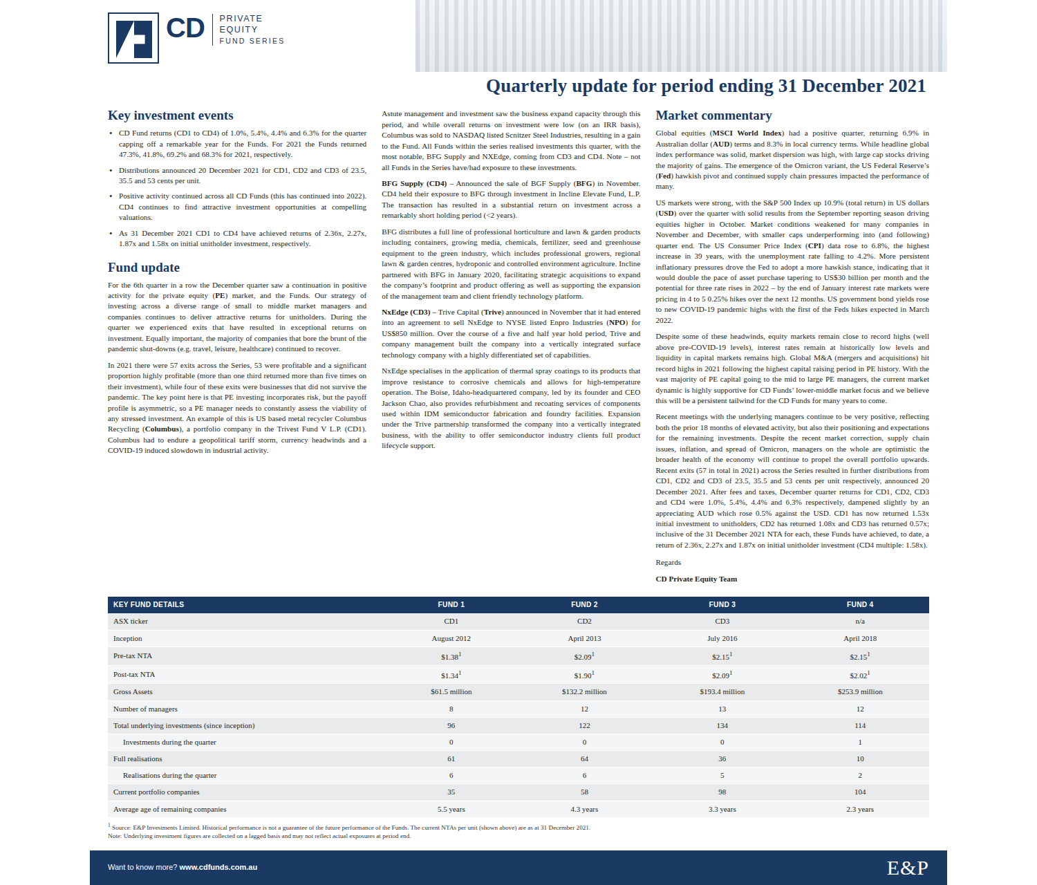CD PRIVATE EQUITY FUND SERIES
Quarterly update for period ending 31 December 2021
Key investment events
CD Fund returns (CD1 to CD4) of 1.0%, 5.4%, 4.4% and 6.3% for the quarter capping off a remarkable year for the Funds. For 2021 the Funds returned 47.3%, 41.8%, 69.2% and 68.3% for 2021, respectively.
Distributions announced 20 December 2021 for CD1, CD2 and CD3 of 23.5, 35.5 and 53 cents per unit.
Positive activity continued across all CD Funds (this has continued into 2022). CD4 continues to find attractive investment opportunities at compelling valuations.
As 31 December 2021 CD1 to CD4 have achieved returns of 2.36x, 2.27x, 1.87x and 1.58x on initial unitholder investment, respectively.
Fund update
For the 6th quarter in a row the December quarter saw a continuation in positive activity for the private equity (PE) market, and the Funds. Our strategy of investing across a diverse range of small to middle market managers and companies continues to deliver attractive returns for unitholders. During the quarter we experienced exits that have resulted in exceptional returns on investment. Equally important, the majority of companies that bore the brunt of the pandemic shut-downs (e.g. travel, leisure, healthcare) continued to recover.
In 2021 there were 57 exits across the Series, 53 were profitable and a significant proportion highly profitable (more than one third returned more than five times on their investment), while four of these exits were businesses that did not survive the pandemic. The key point here is that PE investing incorporates risk, but the payoff profile is asymmetric, so a PE manager needs to constantly assess the viability of any stressed investment. An example of this is US based metal recycler Columbus Recycling (Columbus), a portfolio company in the Trivest Fund V L.P. (CD1). Columbus had to endure a geopolitical tariff storm, currency headwinds and a COVID-19 induced slowdown in industrial activity.
Astute management and investment saw the business expand capacity through this period, and while overall returns on investment were low (on an IRR basis), Columbus was sold to NASDAQ listed Scnitzer Steel Industries, resulting in a gain to the Fund. All Funds within the series realised investments this quarter, with the most notable, BFG Supply and NXEdge, coming from CD3 and CD4. Note – not all Funds in the Series have/had exposure to these investments.
BFG Supply (CD4) – Announced the sale of BGF Supply (BFG) in November. CD4 held their exposure to BFG through investment in Incline Elevate Fund, L.P. The transaction has resulted in a substantial return on investment across a remarkably short holding period (<2 years).
BFG distributes a full line of professional horticulture and lawn & garden products including containers, growing media, chemicals, fertilizer, seed and greenhouse equipment to the green industry, which includes professional growers, regional lawn & garden centres, hydroponic and controlled environment agriculture. Incline partnered with BFG in January 2020, facilitating strategic acquisitions to expand the company’s footprint and product offering as well as supporting the expansion of the management team and client friendly technology platform.
NxEdge (CD3) – Trive Capital (Trive) announced in November that it had entered into an agreement to sell NxEdge to NYSE listed Enpro Industries (NPO) for US$850 million. Over the course of a five and half year hold period, Trive and company management built the company into a vertically integrated surface technology company with a highly differentiated set of capabilities.
NxEdge specialises in the application of thermal spray coatings to its products that improve resistance to corrosive chemicals and allows for high-temperature operation. The Boise, Idaho-headquartered company, led by its founder and CEO Jackson Chao, also provides refurbishment and recoating services of components used within IDM semiconductor fabrication and foundry facilities. Expansion under the Trive partnership transformed the company into a vertically integrated business, with the ability to offer semiconductor industry clients full product lifecycle support.
Market commentary
Global equities (MSCI World Index) had a positive quarter, returning 6.9% in Australian dollar (AUD) terms and 8.3% in local currency terms. While headline global index performance was solid, market dispersion was high, with large cap stocks driving the majority of gains. The emergence of the Omicron variant, the US Federal Reserve’s (Fed) hawkish pivot and continued supply chain pressures impacted the performance of many.
US markets were strong, with the S&P 500 Index up 10.9% (total return) in US dollars (USD) over the quarter with solid results from the September reporting season driving equities higher in October. Market conditions weakened for many companies in November and December, with smaller caps underperforming into (and following) quarter end. The US Consumer Price Index (CPI) data rose to 6.8%, the highest increase in 39 years, with the unemployment rate falling to 4.2%. More persistent inflationary pressures drove the Fed to adopt a more hawkish stance, indicating that it would double the pace of asset purchase tapering to US$30 billion per month and the potential for three rate rises in 2022 – by the end of January interest rate markets were pricing in 4 to 5 0.25% hikes over the next 12 months. US government bond yields rose to new COVID-19 pandemic highs with the first of the Feds hikes expected in March 2022.
Despite some of these headwinds, equity markets remain close to record highs (well above pre-COVID-19 levels), interest rates remain at historically low levels and liquidity in capital markets remains high. Global M&A (mergers and acquisitions) hit record highs in 2021 following the highest capital raising period in PE history. With the vast majority of PE capital going to the mid to large PE managers, the current market dynamic is highly supportive for CD Funds’ lower-middle market focus and we believe this will be a persistent tailwind for the CD Funds for many years to come.
Recent meetings with the underlying managers continue to be very positive, reflecting both the prior 18 months of elevated activity, but also their positioning and expectations for the remaining investments. Despite the recent market correction, supply chain issues, inflation, and spread of Omicron, managers on the whole are optimistic the broader health of the economy will continue to propel the overall portfolio upwards. Recent exits (57 in total in 2021) across the Series resulted in further distributions from CD1, CD2 and CD3 of 23.5, 35.5 and 53 cents per unit respectively, announced 20 December 2021. After fees and taxes, December quarter returns for CD1, CD2, CD3 and CD4 were 1.0%, 5.4%, 4.4% and 6.3% respectively, dampened slightly by an appreciating AUD which rose 0.5% against the USD. CD1 has now returned 1.53x initial investment to unitholders, CD2 has returned 1.08x and CD3 has returned 0.57x; inclusive of the 31 December 2021 NTA for each, these Funds have achieved, to date, a return of 2.36x, 2.27x and 1.87x on initial unitholder investment (CD4 multiple: 1.58x).
Regards
CD Private Equity Team
| KEY FUND DETAILS | FUND 1 | FUND 2 | FUND 3 | FUND 4 |
| --- | --- | --- | --- | --- |
| ASX ticker | CD1 | CD2 | CD3 | n/a |
| Inception | August 2012 | April 2013 | July 2016 | April 2018 |
| Pre-tax NTA | $1.38 1 | $2.09 1 | $2.15 1 | $2.15 1 |
| Post-tax NTA | $1.34 1 | $1.90 1 | $2.09 1 | $2.02 1 |
| Gross Assets | $61.5 million | $132.2 million | $193.4 million | $253.9 million |
| Number of managers | 8 | 12 | 13 | 12 |
| Total underlying investments (since inception) | 96 | 122 | 134 | 114 |
| Investments during the quarter | 0 | 0 | 0 | 1 |
| Full realisations | 61 | 64 | 36 | 10 |
| Realisations during the quarter | 6 | 6 | 5 | 2 |
| Current portfolio companies | 35 | 58 | 98 | 104 |
| Average age of remaining companies | 5.5 years | 4.3 years | 3.3 years | 2.3 years |
1 Source: E&P Investments Limited. Historical performance is not a guarantee of the future performance of the Funds. The current NTAs per unit (shown above) are as at 31 December 2021.
Note: Underlying investment figures are collected on a lagged basis and may not reflect actual exposures at period end.
Want to know more? www.cdfunds.com.au
E&P